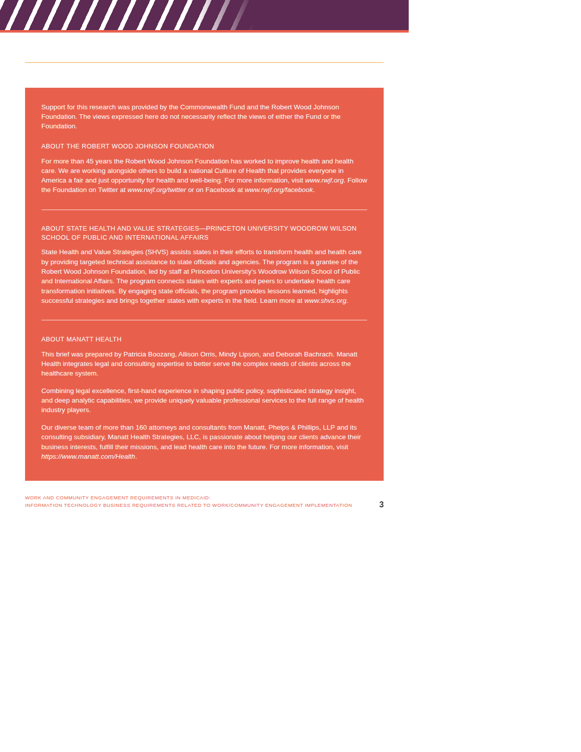Support for this research was provided by the Commonwealth Fund and the Robert Wood Johnson Foundation. The views expressed here do not necessarily reflect the views of either the Fund or the Foundation.
About the Robert Wood Johnson Foundation
For more than 45 years the Robert Wood Johnson Foundation has worked to improve health and health care. We are working alongside others to build a national Culture of Health that provides everyone in America a fair and just opportunity for health and well-being. For more information, visit www.rwjf.org. Follow the Foundation on Twitter at www.rwjf.org/twitter or on Facebook at www.rwjf.org/facebook.
About State Health and Value Strategies—Princeton University Woodrow Wilson School of Public and International Affairs
State Health and Value Strategies (SHVS) assists states in their efforts to transform health and health care by providing targeted technical assistance to state officials and agencies. The program is a grantee of the Robert Wood Johnson Foundation, led by staff at Princeton University’s Woodrow Wilson School of Public and International Affairs. The program connects states with experts and peers to undertake health care transformation initiatives. By engaging state officials, the program provides lessons learned, highlights successful strategies and brings together states with experts in the field. Learn more at www.shvs.org.
About Manatt Health
This brief was prepared by Patricia Boozang, Allison Orris, Mindy Lipson, and Deborah Bachrach. Manatt Health integrates legal and consulting expertise to better serve the complex needs of clients across the healthcare system.
Combining legal excellence, first-hand experience in shaping public policy, sophisticated strategy insight, and deep analytic capabilities, we provide uniquely valuable professional services to the full range of health industry players.
Our diverse team of more than 160 attorneys and consultants from Manatt, Phelps & Phillips, LLP and its consulting subsidiary, Manatt Health Strategies, LLC, is passionate about helping our clients advance their business interests, fulfill their missions, and lead health care into the future. For more information, visit https://www.manatt.com/Health.
Work and Community Engagement Requirements in Medicaid:
Information Technology Business Requirements Related to Work/Community Engagement Implementation
3